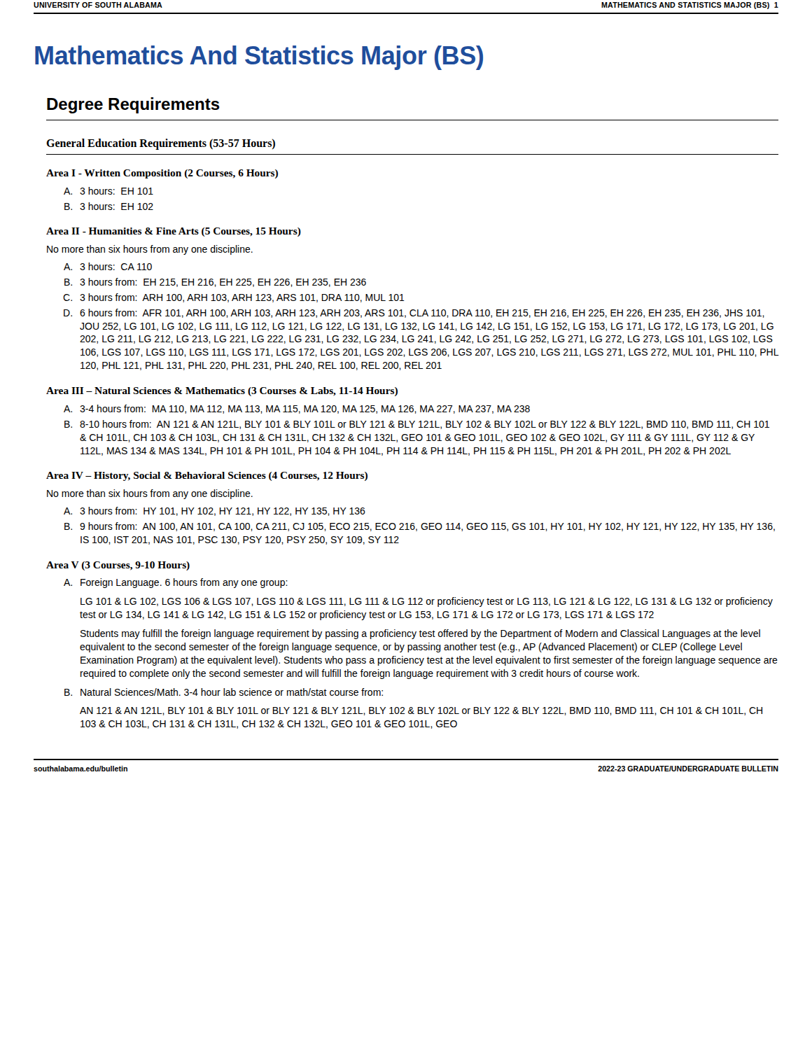University of South Alabama
Mathematics and Statistics Major (BS) 1
Mathematics And Statistics Major (BS)
Degree Requirements
General Education Requirements (53-57 Hours)
Area I - Written Composition (2 Courses, 6 Hours)
3 hours: EH 101
3 hours: EH 102
Area II - Humanities & Fine Arts (5 Courses, 15 Hours)
No more than six hours from any one discipline.
3 hours: CA 110
3 hours from: EH 215, EH 216, EH 225, EH 226, EH 235, EH 236
3 hours from: ARH 100, ARH 103, ARH 123, ARS 101, DRA 110, MUL 101
6 hours from: AFR 101, ARH 100, ARH 103, ARH 123, ARH 203, ARS 101, CLA 110, DRA 110, EH 215, EH 216, EH 225, EH 226, EH 235, EH 236, JHS 101, JOU 252, LG 101, LG 102, LG 111, LG 112, LG 121, LG 122, LG 131, LG 132, LG 141, LG 142, LG 151, LG 152, LG 153, LG 171, LG 172, LG 173, LG 201, LG 202, LG 211, LG 212, LG 213, LG 221, LG 222, LG 231, LG 232, LG 234, LG 241, LG 242, LG 251, LG 252, LG 271, LG 272, LG 273, LGS 101, LGS 102, LGS 106, LGS 107, LGS 110, LGS 111, LGS 171, LGS 172, LGS 201, LGS 202, LGS 206, LGS 207, LGS 210, LGS 211, LGS 271, LGS 272, MUL 101, PHL 110, PHL 120, PHL 121, PHL 131, PHL 220, PHL 231, PHL 240, REL 100, REL 200, REL 201
Area III – Natural Sciences & Mathematics (3 Courses & Labs, 11-14 Hours)
3-4 hours from: MA 110, MA 112, MA 113, MA 115, MA 120, MA 125, MA 126, MA 227, MA 237, MA 238
8-10 hours from: AN 121 & AN 121L, BLY 101 & BLY 101L or BLY 121 & BLY 121L, BLY 102 & BLY 102L or BLY 122 & BLY 122L, BMD 110, BMD 111, CH 101 & CH 101L, CH 103 & CH 103L, CH 131 & CH 131L, CH 132 & CH 132L, GEO 101 & GEO 101L, GEO 102 & GEO 102L, GY 111 & GY 111L, GY 112 & GY 112L, MAS 134 & MAS 134L, PH 101 & PH 101L, PH 104 & PH 104L, PH 114 & PH 114L, PH 115 & PH 115L, PH 201 & PH 201L, PH 202 & PH 202L
Area IV – History, Social & Behavioral Sciences (4 Courses, 12 Hours)
No more than six hours from any one discipline.
3 hours from: HY 101, HY 102, HY 121, HY 122, HY 135, HY 136
9 hours from: AN 100, AN 101, CA 100, CA 211, CJ 105, ECO 215, ECO 216, GEO 114, GEO 115, GS 101, HY 101, HY 102, HY 121, HY 122, HY 135, HY 136, IS 100, IST 201, NAS 101, PSC 130, PSY 120, PSY 250, SY 109, SY 112
Area V (3 Courses, 9-10 Hours)
Foreign Language. 6 hours from any one group:
LG 101 & LG 102, LGS 106 & LGS 107, LGS 110 & LGS 111, LG 111 & LG 112 or proficiency test or LG 113, LG 121 & LG 122, LG 131 & LG 132 or proficiency test or LG 134, LG 141 & LG 142, LG 151 & LG 152 or proficiency test or LG 153, LG 171 & LG 172 or LG 173, LGS 171 & LGS 172
Students may fulfill the foreign language requirement by passing a proficiency test offered by the Department of Modern and Classical Languages at the level equivalent to the second semester of the foreign language sequence, or by passing another test (e.g., AP (Advanced Placement) or CLEP (College Level Examination Program) at the equivalent level). Students who pass a proficiency test at the level equivalent to first semester of the foreign language sequence are required to complete only the second semester and will fulfill the foreign language requirement with 3 credit hours of course work.
Natural Sciences/Math. 3-4 hour lab science or math/stat course from:
AN 121 & AN 121L, BLY 101 & BLY 101L or BLY 121 & BLY 121L, BLY 102 & BLY 102L or BLY 122 & BLY 122L, BMD 110, BMD 111, CH 101 & CH 101L, CH 103 & CH 103L, CH 131 & CH 131L, CH 132 & CH 132L, GEO 101 & GEO 101L, GEO
southalabama.edu/bulletin
2022-23 Graduate/Undergraduate Bulletin